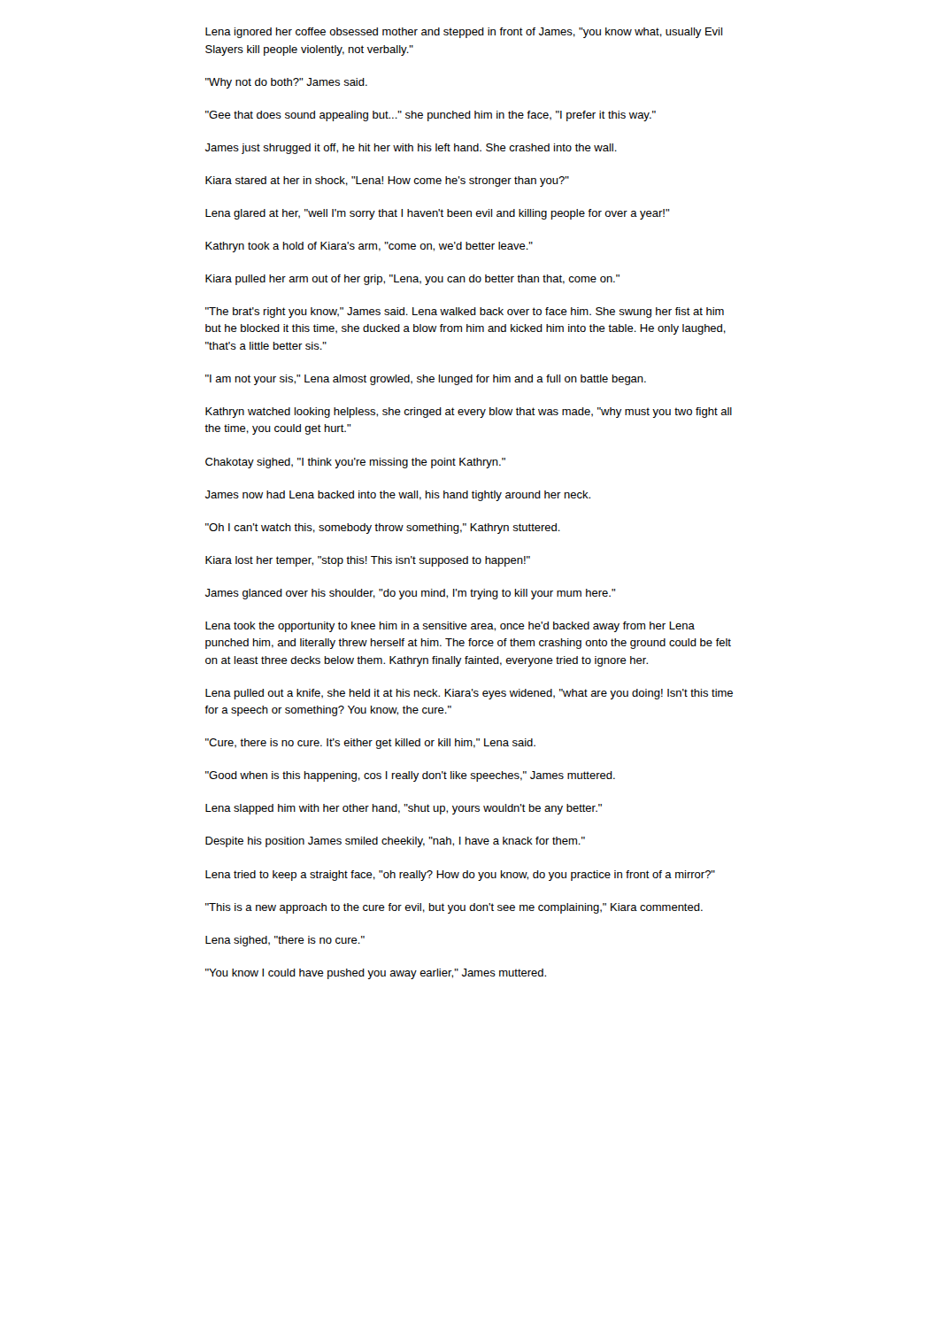Lena ignored her coffee obsessed mother and stepped in front of James, "you know what, usually Evil Slayers kill people violently, not verbally."
"Why not do both?" James said.
"Gee that does sound appealing but..." she punched him in the face, "I prefer it this way."
James just shrugged it off, he hit her with his left hand. She crashed into the wall.
Kiara stared at her in shock, "Lena! How come he's stronger than you?"
Lena glared at her, "well I'm sorry that I haven't been evil and killing people for over a year!"
Kathryn took a hold of Kiara's arm, "come on, we'd better leave."
Kiara pulled her arm out of her grip, "Lena, you can do better than that, come on."
"The brat's right you know," James said. Lena walked back over to face him. She swung her fist at him but he blocked it this time, she ducked a blow from him and kicked him into the table. He only laughed, "that's a little better sis."
"I am not your sis," Lena almost growled, she lunged for him and a full on battle began.
Kathryn watched looking helpless, she cringed at every blow that was made, "why must you two fight all the time, you could get hurt."
Chakotay sighed, "I think you're missing the point Kathryn."
James now had Lena backed into the wall, his hand tightly around her neck.
"Oh I can't watch this, somebody throw something," Kathryn stuttered.
Kiara lost her temper, "stop this! This isn't supposed to happen!"
James glanced over his shoulder, "do you mind, I'm trying to kill your mum here."
Lena took the opportunity to knee him in a sensitive area, once he'd backed away from her Lena punched him, and literally threw herself at him. The force of them crashing onto the ground could be felt on at least three decks below them. Kathryn finally fainted, everyone tried to ignore her.
Lena pulled out a knife, she held it at his neck. Kiara's eyes widened, "what are you doing! Isn't this time for a speech or something? You know, the cure."
"Cure, there is no cure. It's either get killed or kill him," Lena said.
"Good when is this happening, cos I really don't like speeches," James muttered.
Lena slapped him with her other hand, "shut up, yours wouldn't be any better."
Despite his position James smiled cheekily, "nah, I have a knack for them."
Lena tried to keep a straight face, "oh really? How do you know, do you practice in front of a mirror?"
"This is a new approach to the cure for evil, but you don't see me complaining," Kiara commented.
Lena sighed, "there is no cure."
"You know I could have pushed you away earlier," James muttered.